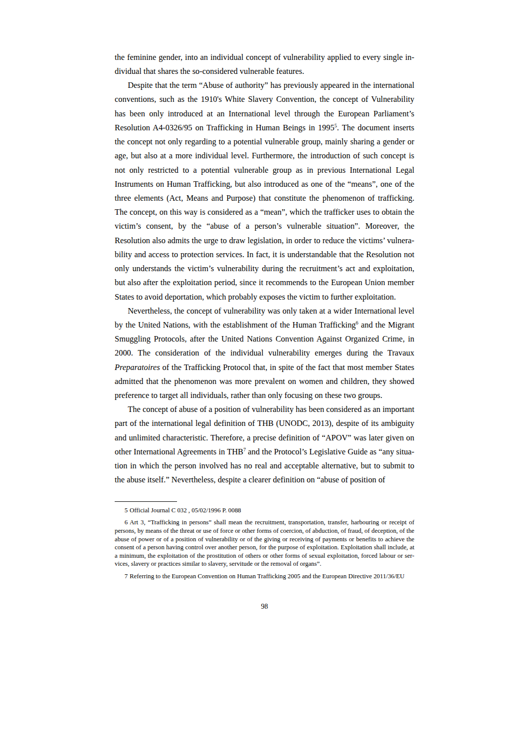the feminine gender, into an individual concept of vulnerability applied to every single individual that shares the so-considered vulnerable features.
Despite that the term “Abuse of authority” has previously appeared in the international conventions, such as the 1910's White Slavery Convention, the concept of Vulnerability has been only introduced at an International level through the European Parliament’s Resolution A4-0326/95 on Trafficking in Human Beings in 19955. The document inserts the concept not only regarding to a potential vulnerable group, mainly sharing a gender or age, but also at a more individual level. Furthermore, the introduction of such concept is not only restricted to a potential vulnerable group as in previous International Legal Instruments on Human Trafficking, but also introduced as one of the “means”, one of the three elements (Act, Means and Purpose) that constitute the phenomenon of trafficking. The concept, on this way is considered as a “mean”, which the trafficker uses to obtain the victim’s consent, by the “abuse of a person’s vulnerable situation”. Moreover, the Resolution also admits the urge to draw legislation, in order to reduce the victims’ vulnerability and access to protection services. In fact, it is understandable that the Resolution not only understands the victim’s vulnerability during the recruitment’s act and exploitation, but also after the exploitation period, since it recommends to the European Union member States to avoid deportation, which probably exposes the victim to further exploitation.
Nevertheless, the concept of vulnerability was only taken at a wider International level by the United Nations, with the establishment of the Human Trafficking6 and the Migrant Smuggling Protocols, after the United Nations Convention Against Organized Crime, in 2000. The consideration of the individual vulnerability emerges during the Travaux Preparatoires of the Trafficking Protocol that, in spite of the fact that most member States admitted that the phenomenon was more prevalent on women and children, they showed preference to target all individuals, rather than only focusing on these two groups.
The concept of abuse of a position of vulnerability has been considered as an important part of the international legal definition of THB (UNODC, 2013), despite of its ambiguity and unlimited characteristic. Therefore, a precise definition of “APOV” was later given on other International Agreements in THB7 and the Protocol’s Legislative Guide as “any situation in which the person involved has no real and acceptable alternative, but to submit to the abuse itself.” Nevertheless, despite a clearer definition on “abuse of position of
5 Official Journal C 032 , 05/02/1996 P. 0088
6 Art 3, “Trafficking in persons” shall mean the recruitment, transportation, transfer, harbouring or receipt of persons, by means of the threat or use of force or other forms of coercion, of abduction, of fraud, of deception, of the abuse of power or of a position of vulnerability or of the giving or receiving of payments or benefits to achieve the consent of a person having control over another person, for the purpose of exploitation. Exploitation shall include, at a minimum, the exploitation of the prostitution of others or other forms of sexual exploitation, forced labour or services, slavery or practices similar to slavery, servitude or the removal of organs”.
7 Referring to the European Convention on Human Trafficking 2005 and the European Directive 2011/36/EU
98